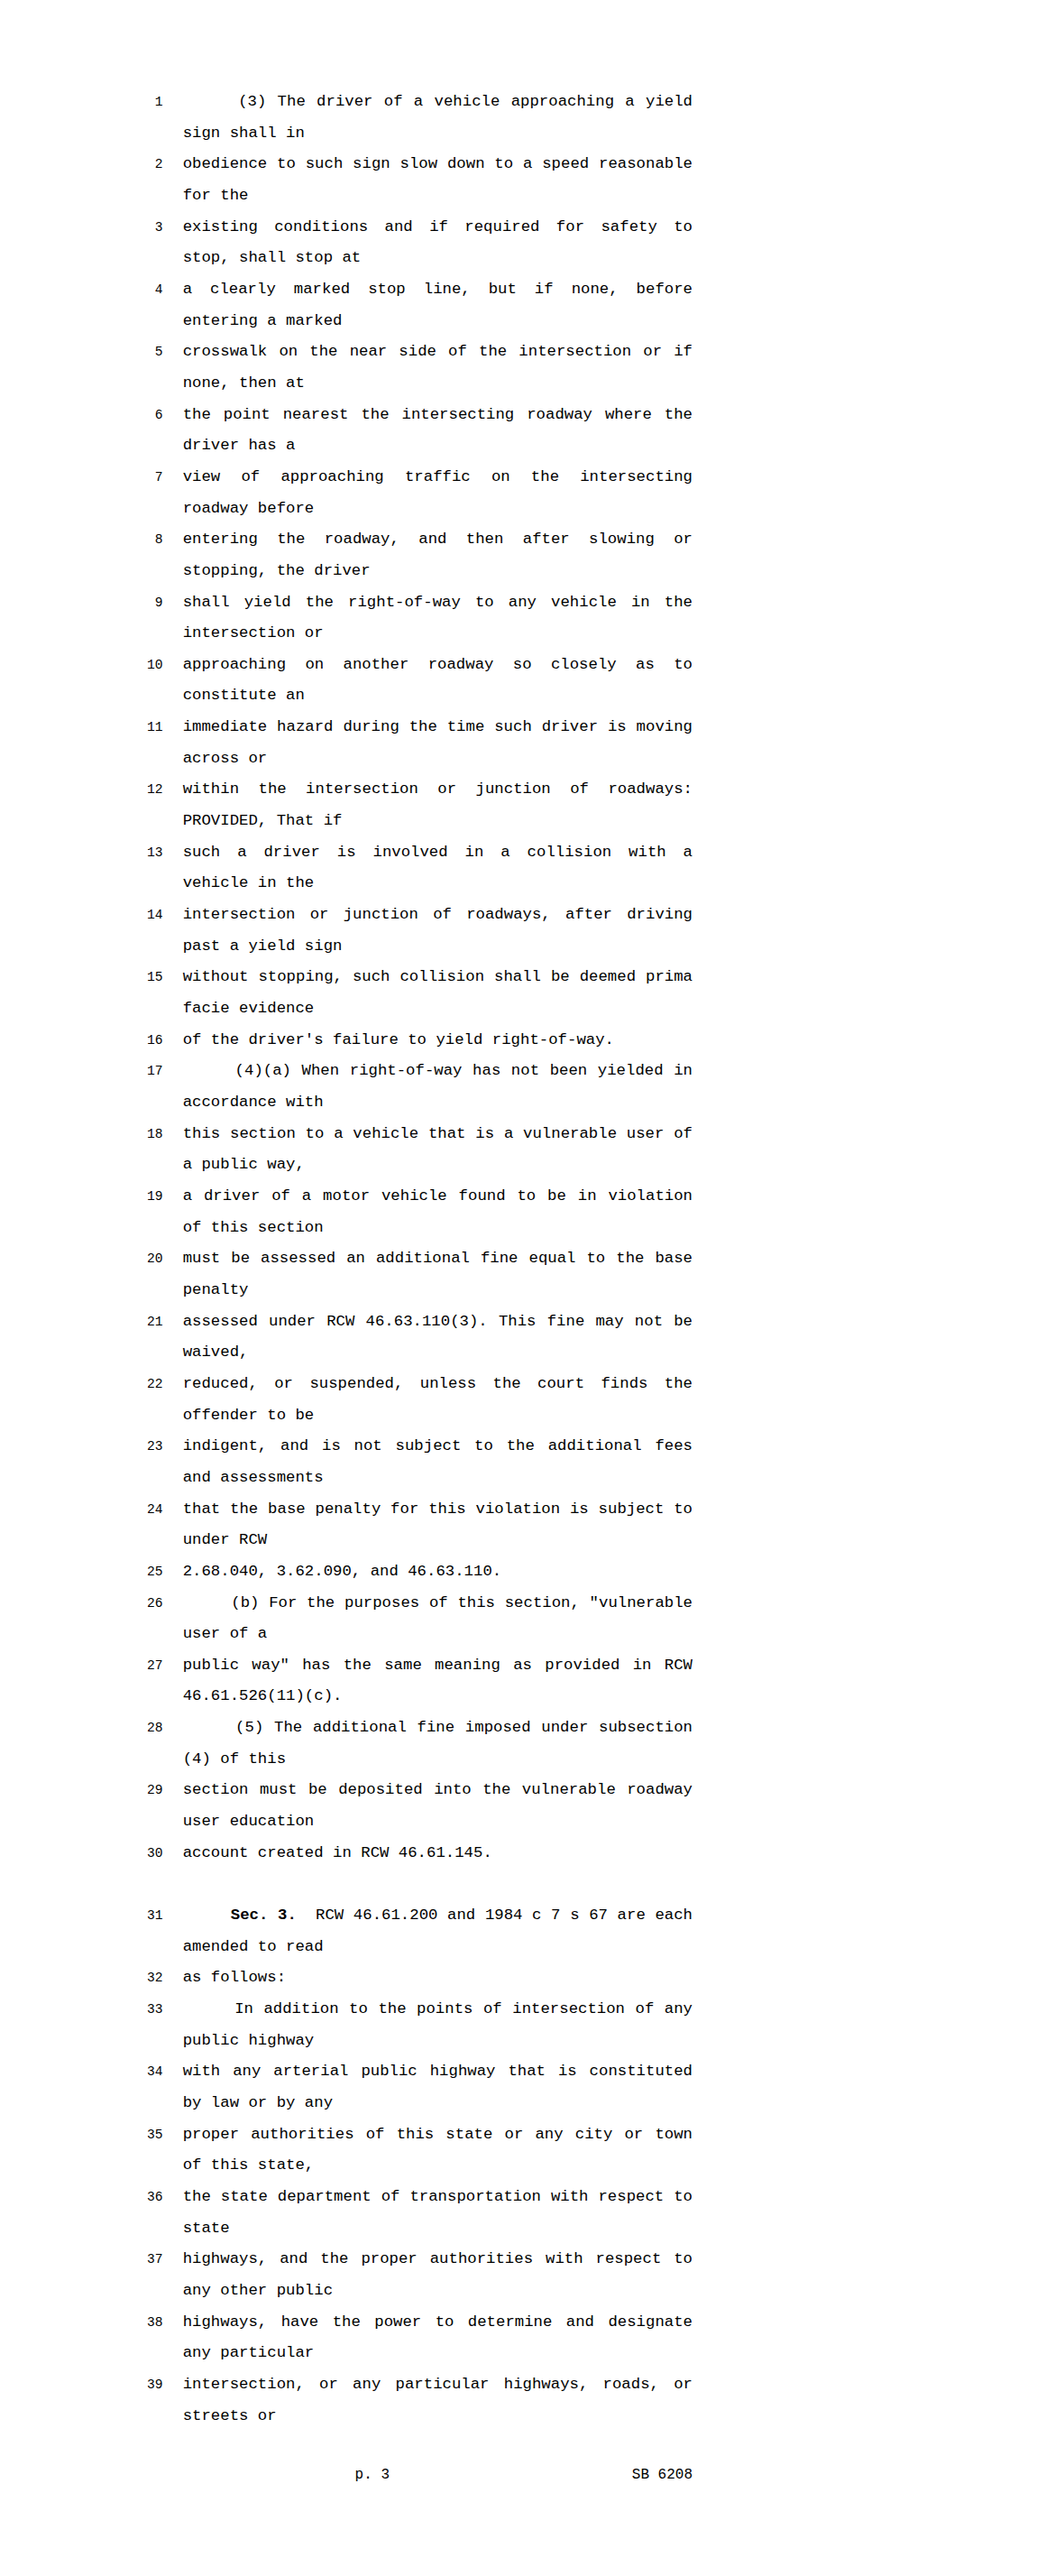1 (3) The driver of a vehicle approaching a yield sign shall in
2 obedience to such sign slow down to a speed reasonable for the
3 existing conditions and if required for safety to stop, shall stop at
4 a clearly marked stop line, but if none, before entering a marked
5 crosswalk on the near side of the intersection or if none, then at
6 the point nearest the intersecting roadway where the driver has a
7 view of approaching traffic on the intersecting roadway before
8 entering the roadway, and then after slowing or stopping, the driver
9 shall yield the right-of-way to any vehicle in the intersection or
10 approaching on another roadway so closely as to constitute an
11 immediate hazard during the time such driver is moving across or
12 within the intersection or junction of roadways: PROVIDED, That if
13 such a driver is involved in a collision with a vehicle in the
14 intersection or junction of roadways, after driving past a yield sign
15 without stopping, such collision shall be deemed prima facie evidence
16 of the driver's failure to yield right-of-way.
17 (4)(a) When right-of-way has not been yielded in accordance with
18 this section to a vehicle that is a vulnerable user of a public way,
19 a driver of a motor vehicle found to be in violation of this section
20 must be assessed an additional fine equal to the base penalty
21 assessed under RCW 46.63.110(3). This fine may not be waived,
22 reduced, or suspended, unless the court finds the offender to be
23 indigent, and is not subject to the additional fees and assessments
24 that the base penalty for this violation is subject to under RCW
252.68.040, 3.62.090, and 46.63.110.
26 (b) For the purposes of this section, "vulnerable user of a
27 public way" has the same meaning as provided in RCW 46.61.526(11)(c).
28 (5) The additional fine imposed under subsection (4) of this
29 section must be deposited into the vulnerable roadway user education
30 account created in RCW 46.61.145.
31 Sec. 3. RCW 46.61.200 and 1984 c 7 s 67 are each amended to read
32 as follows:
33 In addition to the points of intersection of any public highway
34 with any arterial public highway that is constituted by law or by any
35 proper authorities of this state or any city or town of this state,
36 the state department of transportation with respect to state
37 highways, and the proper authorities with respect to any other public
38 highways, have the power to determine and designate any particular
39 intersection, or any particular highways, roads, or streets or
p. 3 SB 6208